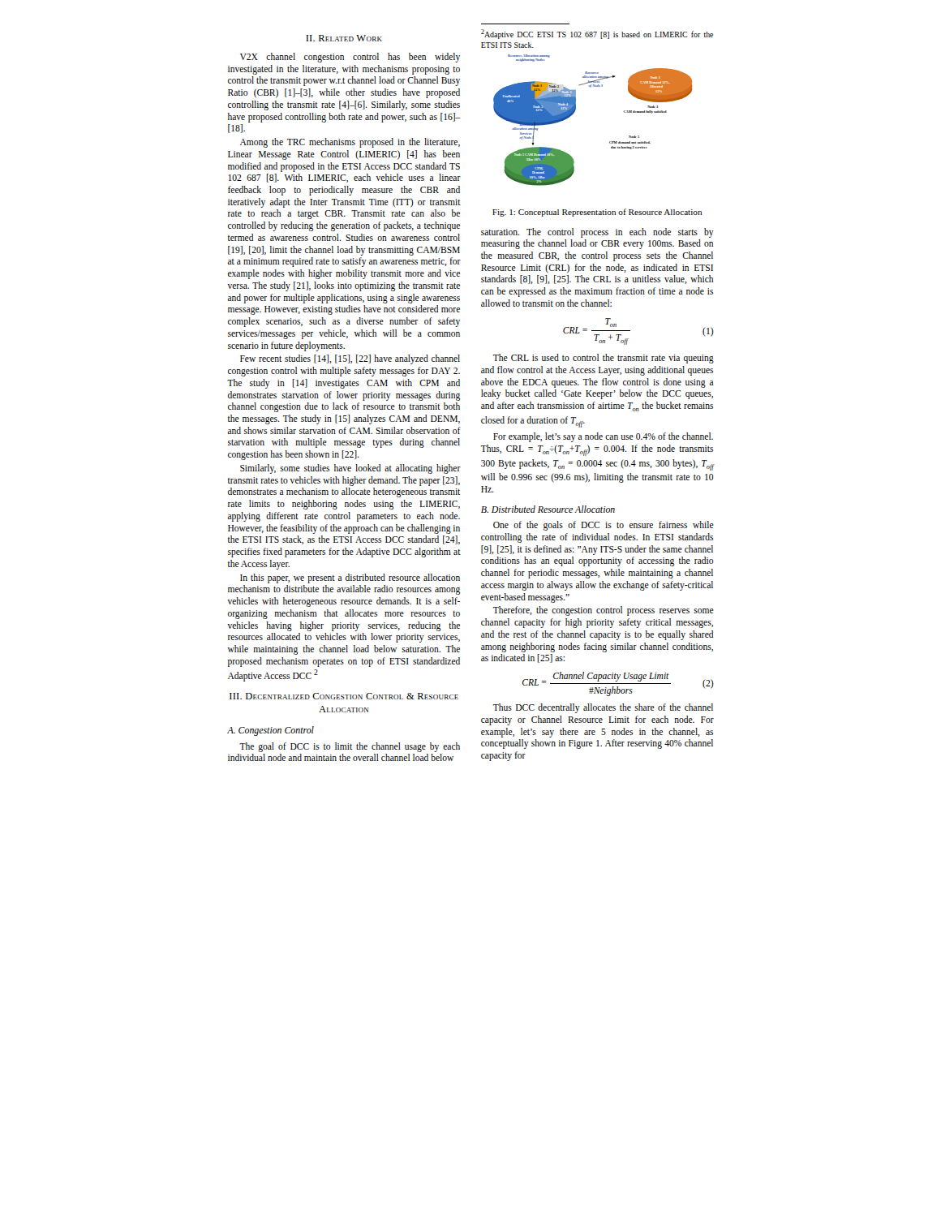II. Related Work
V2X channel congestion control has been widely investigated in the literature, with mechanisms proposing to control the transmit power w.r.t channel load or Channel Busy Ratio (CBR) [1]–[3], while other studies have proposed controlling the transmit rate [4]–[6]. Similarly, some studies have proposed controlling both rate and power, such as [16]–[18].
Among the TRC mechanisms proposed in the literature, Linear Message Rate Control (LIMERIC) [4] has been modified and proposed in the ETSI Access DCC standard TS 102 687 [8]. With LIMERIC, each vehicle uses a linear feedback loop to periodically measure the CBR and iteratively adapt the Inter Transmit Time (ITT) or transmit rate to reach a target CBR. Transmit rate can also be controlled by reducing the generation of packets, a technique termed as awareness control. Studies on awareness control [19], [20], limit the channel load by transmitting CAM/BSM at a minimum required rate to satisfy an awareness metric, for example nodes with higher mobility transmit more and vice versa. The study [21], looks into optimizing the transmit rate and power for multiple applications, using a single awareness message. However, existing studies have not considered more complex scenarios, such as a diverse number of safety services/messages per vehicle, which will be a common scenario in future deployments.
Few recent studies [14], [15], [22] have analyzed channel congestion control with multiple safety messages for DAY 2. The study in [14] investigates CAM with CPM and demonstrates starvation of lower priority messages during channel congestion due to lack of resource to transmit both the messages. The study in [15] analyzes CAM and DENM, and shows similar starvation of CAM. Similar observation of starvation with multiple message types during channel congestion has been shown in [22].
Similarly, some studies have looked at allocating higher transmit rates to vehicles with higher demand. The paper [23], demonstrates a mechanism to allocate heterogeneous transmit rate limits to neighboring nodes using the LIMERIC, applying different rate control parameters to each node. However, the feasibility of the approach can be challenging in the ETSI ITS stack, as the ETSI Access DCC standard [24], specifies fixed parameters for the Adaptive DCC algorithm at the Access layer.
In this paper, we present a distributed resource allocation mechanism to distribute the available radio resources among vehicles with heterogeneous resource demands. It is a self-organizing mechanism that allocates more resources to vehicles having higher priority services, reducing the resources allocated to vehicles with lower priority services, while maintaining the channel load below saturation. The proposed mechanism operates on top of ETSI standardized Adaptive Access DCC 2
III. Decentralized Congestion Control & Resource Allocation
A. Congestion Control
The goal of DCC is to limit the channel usage by each individual node and maintain the overall channel load below
2Adaptive DCC ETSI TS 102 687 [8] is based on LIMERIC for the ETSI ITS Stack.
Resource Allocation among neighboring Nodes Node 1 12% Node 2 12% Node 3 12% Node 4 12% Node 5 12% Unallocated 40% Resource allocation among Services of Node 3 Node 3 CAM Demand 12%, Allocated 12% Node 3 CAM demand fully satisfied Resource allocation among Services of Node 5 Node 5 CAM Demand 10%, Alloc 10% CPM, Demand 10%, Alloc 2% Node 5 CPM demand not satisfied, due to having 2 services
Fig. 1: Conceptual Representation of Resource Allocation
saturation. The control process in each node starts by measuring the channel load or CBR every 100ms. Based on the measured CBR, the control process sets the Channel Resource Limit (CRL) for the node, as indicated in ETSI standards [8], [9], [25]. The CRL is a unitless value, which can be expressed as the maximum fraction of time a node is allowed to transmit on the channel:
CRL = Ton Ton + Toff (1)
The CRL is used to control the transmit rate via queuing and flow control at the Access Layer, using additional queues above the EDCA queues. The flow control is done using a leaky bucket called ‘Gate Keeper’ below the DCC queues, and after each transmission of airtime Ton the bucket remains closed for a duration of Toff.
For example, let’s say a node can use 0.4% of the channel. Thus, CRL = Ton÷(Ton+Toff) = 0.004. If the node transmits 300 Byte packets, Ton = 0.0004 sec (0.4 ms, 300 bytes), Toff will be 0.996 sec (99.6 ms), limiting the transmit rate to 10 Hz.
B. Distributed Resource Allocation
One of the goals of DCC is to ensure fairness while controlling the rate of individual nodes. In ETSI standards [9], [25], it is defined as: ”Any ITS-S under the same channel conditions has an equal opportunity of accessing the radio channel for periodic messages, while maintaining a channel access margin to always allow the exchange of safety-critical event-based messages.”
Therefore, the congestion control process reserves some channel capacity for high priority safety critical messages, and the rest of the channel capacity is to be equally shared among neighboring nodes facing similar channel conditions, as indicated in [25] as:
CRL = Channel Capacity Usage Limit#Neighbors (2)
Thus DCC decentrally allocates the share of the channel capacity or Channel Resource Limit for each node. For example, let’s say there are 5 nodes in the channel, as conceptually shown in Figure 1. After reserving 40% channel capacity for